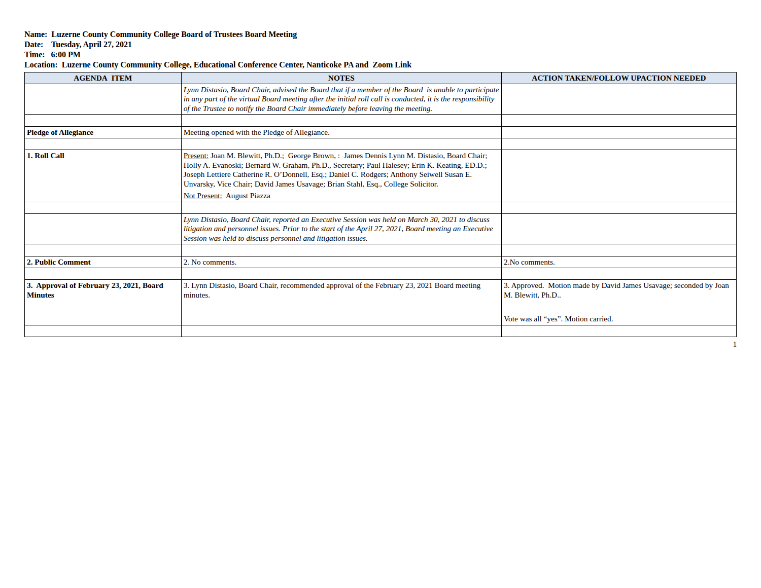Name: Luzerne County Community College Board of Trustees Board Meeting
Date: Tuesday, April 27, 2021
Time: 6:00 PM
Location: Luzerne County Community College, Educational Conference Center, Nanticoke PA and Zoom Link
| AGENDA ITEM | NOTES | ACTION TAKEN/FOLLOW UPACTION NEEDED |
| --- | --- | --- |
| | Lynn Distasio, Board Chair, advised the Board that if a member of the Board is unable to participate in any part of the virtual Board meeting after the initial roll call is conducted, it is the responsibility of the Trustee to notify the Board Chair immediately before leaving the meeting. | |
| Pledge of Allegiance | Meeting opened with the Pledge of Allegiance. | |
| 1. Roll Call | Present: Joan M. Blewitt, Ph.D.; George Brown, : James Dennis Lynn M. Distasio, Board Chair; Holly A. Evanoski; Bernard W. Graham, Ph.D., Secretary; Paul Halesey; Erin K. Keating, ED.D.; Joseph Lettiere Catherine R. O’Donnell, Esq.; Daniel C. Rodgers; Anthony Seiwell Susan E. Unvarsky, Vice Chair; David James Usavage; Brian Stahl, Esq., College Solicitor. Not Present: August Piazza | |
| | Lynn Distasio, Board Chair, reported an Executive Session was held on March 30, 2021 to discuss litigation and personnel issues. Prior to the start of the April 27, 2021, Board meeting an Executive Session was held to discuss personnel and litigation issues. | |
| 2. Public Comment | 2. No comments. | 2.No comments. |
| 3. Approval of February 23, 2021, Board Minutes | 3. Lynn Distasio, Board Chair, recommended approval of the February 23, 2021 Board meeting minutes. | 3. Approved. Motion made by David James Usavage; seconded by Joan M. Blewitt, Ph.D.. Vote was all “yes”. Motion carried. |
1